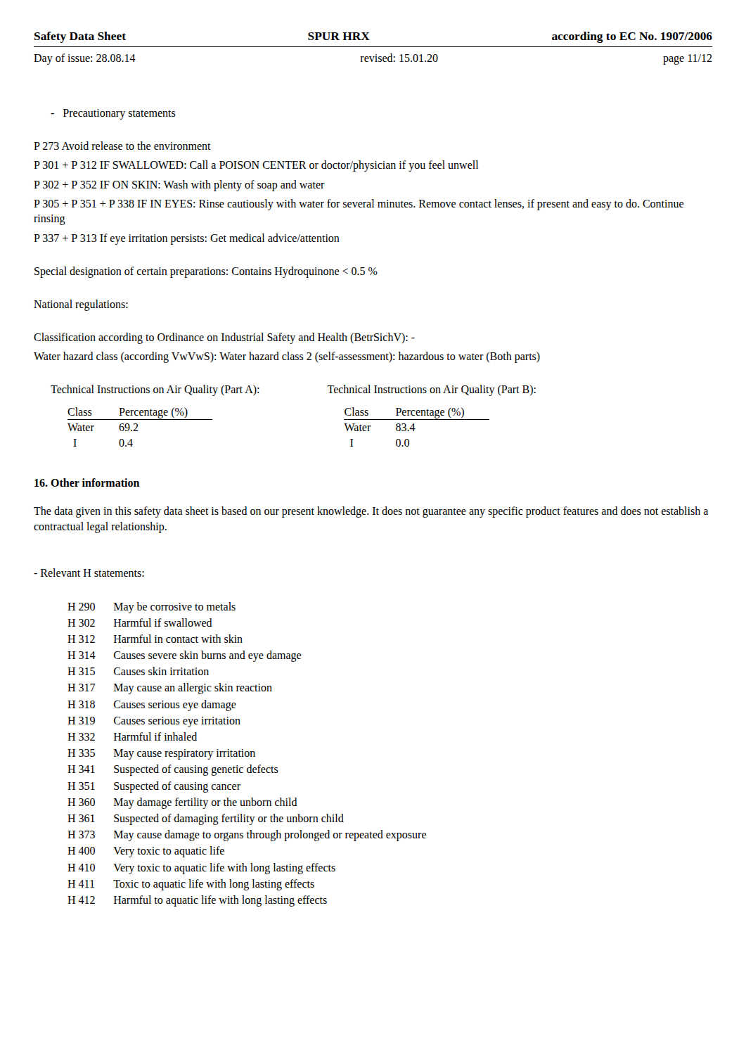Safety Data Sheet SPUR HRX according to EC No. 1907/2006
Day of issue: 28.08.14 revised: 15.01.20 page 11/12
- Precautionary statements
P 273 Avoid release to the environment
P 301 + P 312 IF SWALLOWED: Call a POISON CENTER or doctor/physician if you feel unwell
P 302 + P 352 IF ON SKIN: Wash with plenty of soap and water
P 305 + P 351 + P 338 IF IN EYES: Rinse cautiously with water for several minutes. Remove contact lenses, if present and easy to do. Continue rinsing
P 337 + P 313 If eye irritation persists: Get medical advice/attention
Special designation of certain preparations: Contains Hydroquinone < 0.5 %
National regulations:
Classification according to Ordinance on Industrial Safety and Health (BetrSichV): -
Water hazard class (according VwVwS): Water hazard class 2 (self-assessment): hazardous to water (Both parts)
Technical Instructions on Air Quality (Part A):
| Class | Percentage (%) |
| --- | --- |
| Water | 69.2 |
| I | 0.4 |
Technical Instructions on Air Quality (Part B):
| Class | Percentage (%) |
| --- | --- |
| Water | 83.4 |
| I | 0.0 |
16. Other information
The data given in this safety data sheet is based on our present knowledge. It does not guarantee any specific product features and does not establish a contractual legal relationship.
- Relevant H statements:
| H 290 | May be corrosive to metals |
| H 302 | Harmful if swallowed |
| H 312 | Harmful in contact with skin |
| H 314 | Causes severe skin burns and eye damage |
| H 315 | Causes skin irritation |
| H 317 | May cause an allergic skin reaction |
| H 318 | Causes serious eye damage |
| H 319 | Causes serious eye irritation |
| H 332 | Harmful if inhaled |
| H 335 | May cause respiratory irritation |
| H 341 | Suspected of causing genetic defects |
| H 351 | Suspected of causing cancer |
| H 360 | May damage fertility or the unborn child |
| H 361 | Suspected of damaging fertility or the unborn child |
| H 373 | May cause damage to organs through prolonged or repeated exposure |
| H 400 | Very toxic to aquatic life |
| H 410 | Very toxic to aquatic life with long lasting effects |
| H 411 | Toxic to aquatic life with long lasting effects |
| H 412 | Harmful to aquatic life with long lasting effects |